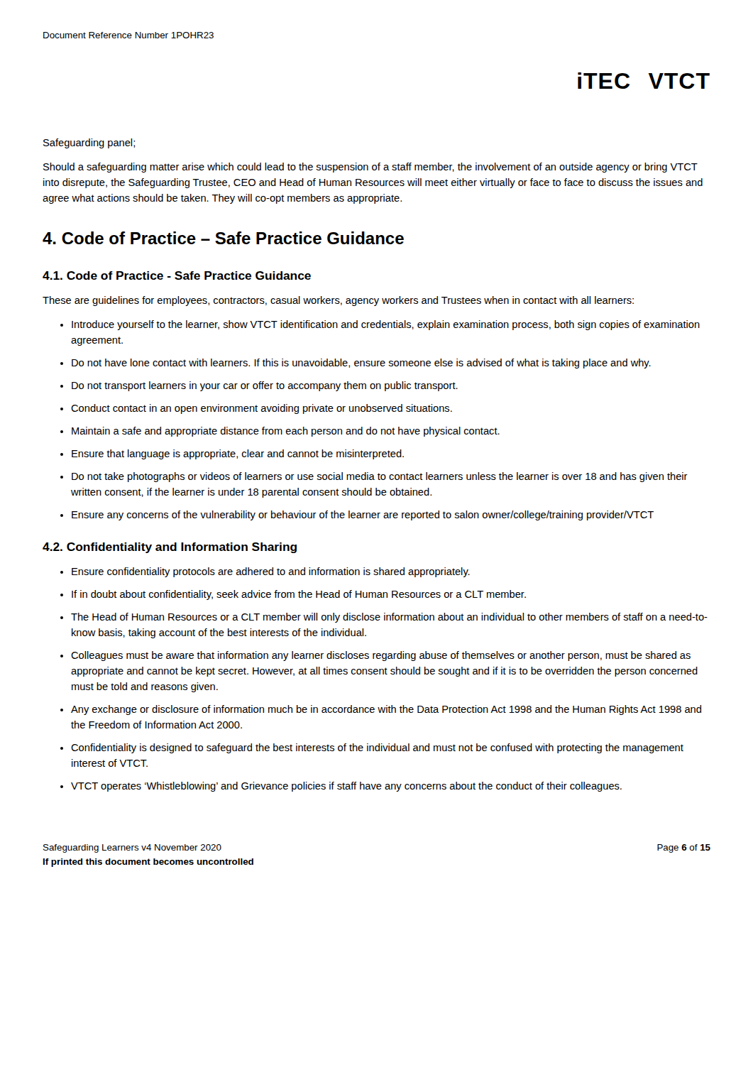Document Reference Number 1POHR23
iTEC VTCT
Safeguarding panel;
Should a safeguarding matter arise which could lead to the suspension of a staff member, the involvement of an outside agency or bring VTCT into disrepute, the Safeguarding Trustee, CEO and Head of Human Resources will meet either virtually or face to face to discuss the issues and agree what actions should be taken. They will co-opt members as appropriate.
4. Code of Practice – Safe Practice Guidance
4.1. Code of Practice - Safe Practice Guidance
These are guidelines for employees, contractors, casual workers, agency workers and Trustees when in contact with all learners:
Introduce yourself to the learner, show VTCT identification and credentials, explain examination process, both sign copies of examination agreement.
Do not have lone contact with learners. If this is unavoidable, ensure someone else is advised of what is taking place and why.
Do not transport learners in your car or offer to accompany them on public transport.
Conduct contact in an open environment avoiding private or unobserved situations.
Maintain a safe and appropriate distance from each person and do not have physical contact.
Ensure that language is appropriate, clear and cannot be misinterpreted.
Do not take photographs or videos of learners or use social media to contact learners unless the learner is over 18 and has given their written consent, if the learner is under 18 parental consent should be obtained.
Ensure any concerns of the vulnerability or behaviour of the learner are reported to salon owner/college/training provider/VTCT
4.2. Confidentiality and Information Sharing
Ensure confidentiality protocols are adhered to and information is shared appropriately.
If in doubt about confidentiality, seek advice from the Head of Human Resources or a CLT member.
The Head of Human Resources or a CLT member will only disclose information about an individual to other members of staff on a need-to-know basis, taking account of the best interests of the individual.
Colleagues must be aware that information any learner discloses regarding abuse of themselves or another person, must be shared as appropriate and cannot be kept secret. However, at all times consent should be sought and if it is to be overridden the person concerned must be told and reasons given.
Any exchange or disclosure of information much be in accordance with the Data Protection Act 1998 and the Human Rights Act 1998 and the Freedom of Information Act 2000.
Confidentiality is designed to safeguard the best interests of the individual and must not be confused with protecting the management interest of VTCT.
VTCT operates ‘Whistleblowing’ and Grievance policies if staff have any concerns about the conduct of their colleagues.
Safeguarding Learners v4 November 2020
If printed this document becomes uncontrolled
Page 6 of 15